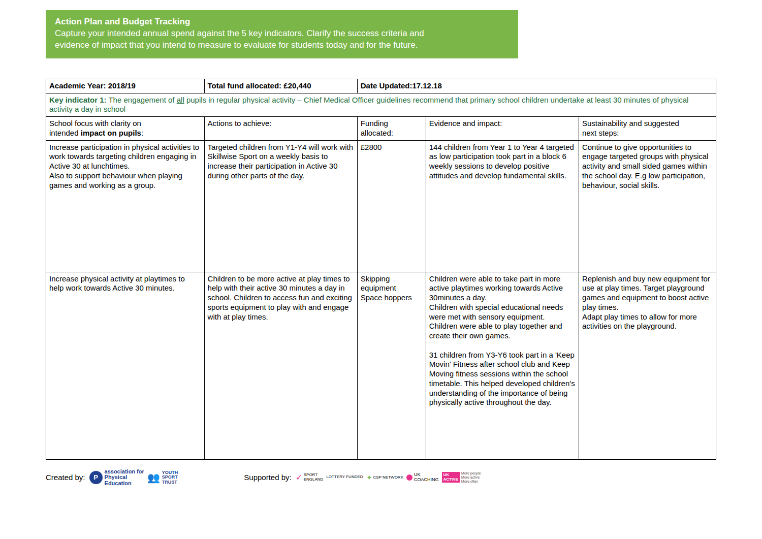Action Plan and Budget Tracking
Capture your intended annual spend against the 5 key indicators. Clarify the success criteria and
evidence of impact that you intend to measure to evaluate for students today and for the future.
| Academic Year: 2018/19 | Total fund allocated: £20,440 | Date Updated:17.12.18 |
| Key indicator 1: The engagement of all pupils in regular physical activity – Chief Medical Officer guidelines recommend that primary school children undertake at least 30 minutes of physical activity a day in school |
| School focus with clarity on intended impact on pupils : | Actions to achieve: | Funding allocated: | Evidence and impact: | Sustainability and suggested next steps: |
| Increase participation in physical activities to work towards targeting children engaging in Active 30 at lunchtimes. Also to support behaviour when playing games and working as a group. | Targeted children from Y1-Y4 will work with Skillwise Sport on a weekly basis to increase their participation in Active 30 during other parts of the day. | £2800 | 144 children from Year 1 to Year 4 targeted as low participation took part in a block 6 weekly sessions to develop positive attitudes and develop fundamental skills. | Continue to give opportunities to engage targeted groups with physical activity and small sided games within the school day. E.g low participation, behaviour, social skills. |
| Increase physical activity at playtimes to help work towards Active 30 minutes. | Children to be more active at play times to help with their active 30 minutes a day in school. Children to access fun and exciting sports equipment to play with and engage with at play times. | Skipping equipment Space hoppers | Children were able to take part in more active playtimes working towards Active 30minutes a day. Children with special educational needs were met with sensory equipment. Children were able to play together and create their own games. 31 children from Y3-Y6 took part in a 'Keep Movin' Fitness after school club and Keep Moving fitness sessions within the school timetable. This helped developed children's understanding of the importance of being physically active throughout the day. | Replenish and buy new equipment for use at play times. Target playground games and equipment to boost active play times. Adapt play times to allow for more activities on the playground. |
Created by: Passociation for
Physical
Education 👥YOUTH
SPORT
TRUST
Supported by: ✓SPORT
ENGLAND LOTTERY FUNDED ✦CSP NETWORK UK
COACHING UK
ACTIVE More people
More active
More often